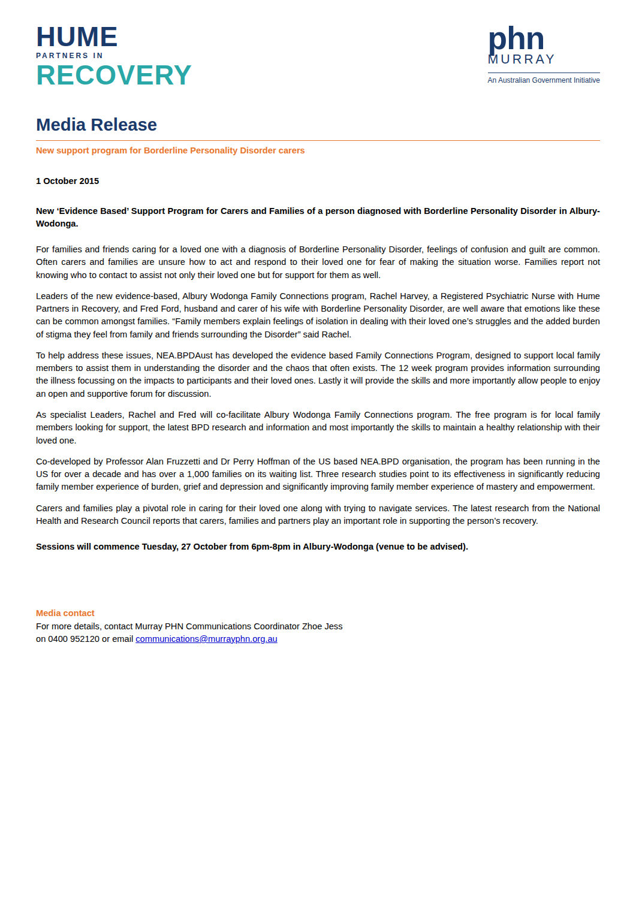HUME
PARTNERS IN
RECOVERY
phn
MURRAY
An Australian Government Initiative
Media Release
New support program for Borderline Personality Disorder carers
1 October 2015
New ‘Evidence Based’ Support Program for Carers and Families of a person diagnosed with Borderline Personality Disorder in Albury-Wodonga.
For families and friends caring for a loved one with a diagnosis of Borderline Personality Disorder, feelings of confusion and guilt are common. Often carers and families are unsure how to act and respond to their loved one for fear of making the situation worse. Families report not knowing who to contact to assist not only their loved one but for support for them as well.
Leaders of the new evidence-based, Albury Wodonga Family Connections program, Rachel Harvey, a Registered Psychiatric Nurse with Hume Partners in Recovery, and Fred Ford, husband and carer of his wife with Borderline Personality Disorder, are well aware that emotions like these can be common amongst families. “Family members explain feelings of isolation in dealing with their loved one’s struggles and the added burden of stigma they feel from family and friends surrounding the Disorder” said Rachel.
To help address these issues, NEA.BPDAust has developed the evidence based Family Connections Program, designed to support local family members to assist them in understanding the disorder and the chaos that often exists. The 12 week program provides information surrounding the illness focussing on the impacts to participants and their loved ones. Lastly it will provide the skills and more importantly allow people to enjoy an open and supportive forum for discussion.
As specialist Leaders, Rachel and Fred will co-facilitate Albury Wodonga Family Connections program. The free program is for local family members looking for support, the latest BPD research and information and most importantly the skills to maintain a healthy relationship with their loved one.
Co-developed by Professor Alan Fruzzetti and Dr Perry Hoffman of the US based NEA.BPD organisation, the program has been running in the US for over a decade and has over a 1,000 families on its waiting list. Three research studies point to its effectiveness in significantly reducing family member experience of burden, grief and depression and significantly improving family member experience of mastery and empowerment.
Carers and families play a pivotal role in caring for their loved one along with trying to navigate services. The latest research from the National Health and Research Council reports that carers, families and partners play an important role in supporting the person’s recovery.
Sessions will commence Tuesday, 27 October from 6pm-8pm in Albury-Wodonga (venue to be advised).
Media contact
For more details, contact Murray PHN Communications Coordinator Zhoe Jess
on 0400 952120 or email communications@murrayphn.org.au